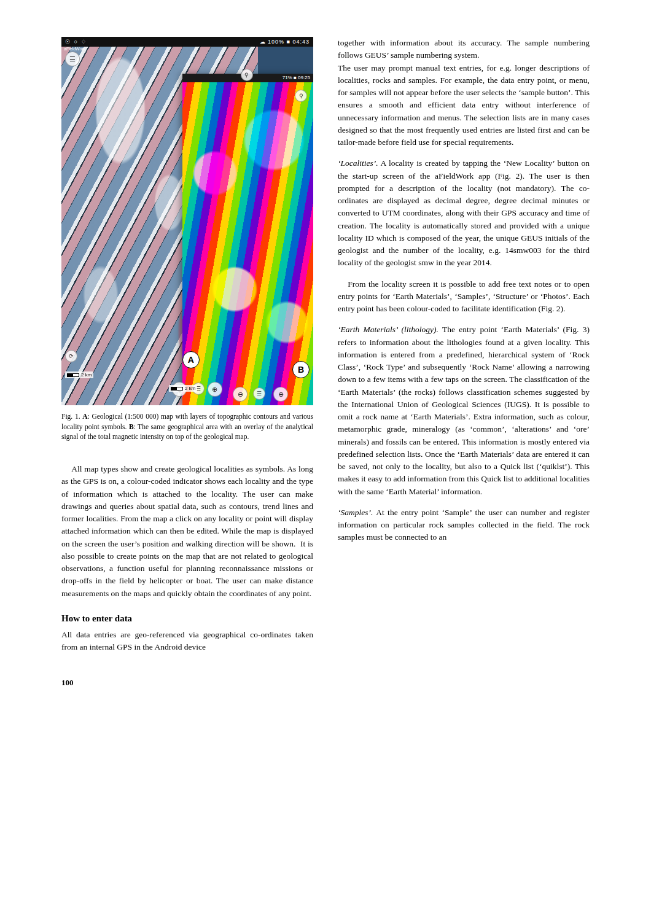☉ ○ ♢ ☁ 100% ■ 04:43
aFieldWork
☰
⚲
⟳
2 km
⊖
☰
⊕
A
71% ■ 09:25
⚲
2 km
⊖
☰
⊕
B
Fig. 1. A: Geological (1:500 000) map with layers of topographic contours and various locality point symbols. B: The same geographical area with an overlay of the analytical signal of the total magnetic intensity on top of the geological map.
All map types show and create geological localities as symbols. As long as the GPS is on, a colour-coded indicator shows each locality and the type of information which is attached to the locality. The user can make drawings and queries about spatial data, such as contours, trend lines and former localities. From the map a click on any locality or point will display attached information which can then be edited. While the map is displayed on the screen the user’s position and walking direction will be shown. It is also possible to create points on the map that are not related to geological observations, a function useful for planning reconnaissance missions or drop-offs in the field by helicopter or boat. The user can make distance measurements on the maps and quickly obtain the coordinates of any point.
How to enter data
All data entries are geo-referenced via geographical co-ordinates taken from an internal GPS in the Android device
100
together with information about its accuracy. The sample numbering follows GEUS’ sample numbering system.
The user may prompt manual text entries, for e.g. longer descriptions of localities, rocks and samples. For example, the data entry point, or menu, for samples will not appear before the user selects the ‘sample button’. This ensures a smooth and efficient data entry without interference of unnecessary information and menus. The selection lists are in many cases designed so that the most frequently used entries are listed first and can be tailor-made before field use for special requirements.
‘Localities’. A locality is created by tapping the ‘New Locality’ button on the start-up screen of the aFieldWork app (Fig. 2). The user is then prompted for a description of the locality (not mandatory). The co-ordinates are displayed as decimal degree, degree decimal minutes or converted to UTM coordinates, along with their GPS accuracy and time of creation. The locality is automatically stored and provided with a unique locality ID which is composed of the year, the unique GEUS initials of the geologist and the number of the locality, e.g. 14smw003 for the third locality of the geologist smw in the year 2014.
From the locality screen it is possible to add free text notes or to open entry points for ‘Earth Materials’, ‘Samples’, ‘Structure’ or ‘Photos’. Each entry point has been colour-coded to facilitate identification (Fig. 2).
‘Earth Materials’ (lithology). The entry point ‘Earth Materials’ (Fig. 3) refers to information about the lithologies found at a given locality. This information is entered from a predefined, hierarchical system of ‘Rock Class’, ‘Rock Type’ and subsequently ‘Rock Name’ allowing a narrowing down to a few items with a few taps on the screen. The classification of the ‘Earth Materials’ (the rocks) follows classification schemes suggested by the International Union of Geological Sciences (IUGS). It is possible to omit a rock name at ‘Earth Materials’. Extra information, such as colour, metamorphic grade, mineralogy (as ‘common’, ‘alterations’ and ‘ore’ minerals) and fossils can be entered. This information is mostly entered via predefined selection lists. Once the ‘Earth Materials’ data are entered it can be saved, not only to the locality, but also to a Quick list (‘quiklst’). This makes it easy to add information from this Quick list to additional localities with the same ‘Earth Material’ information.
‘Samples’. At the entry point ‘Sample’ the user can number and register information on particular rock samples collected in the field. The rock samples must be connected to an